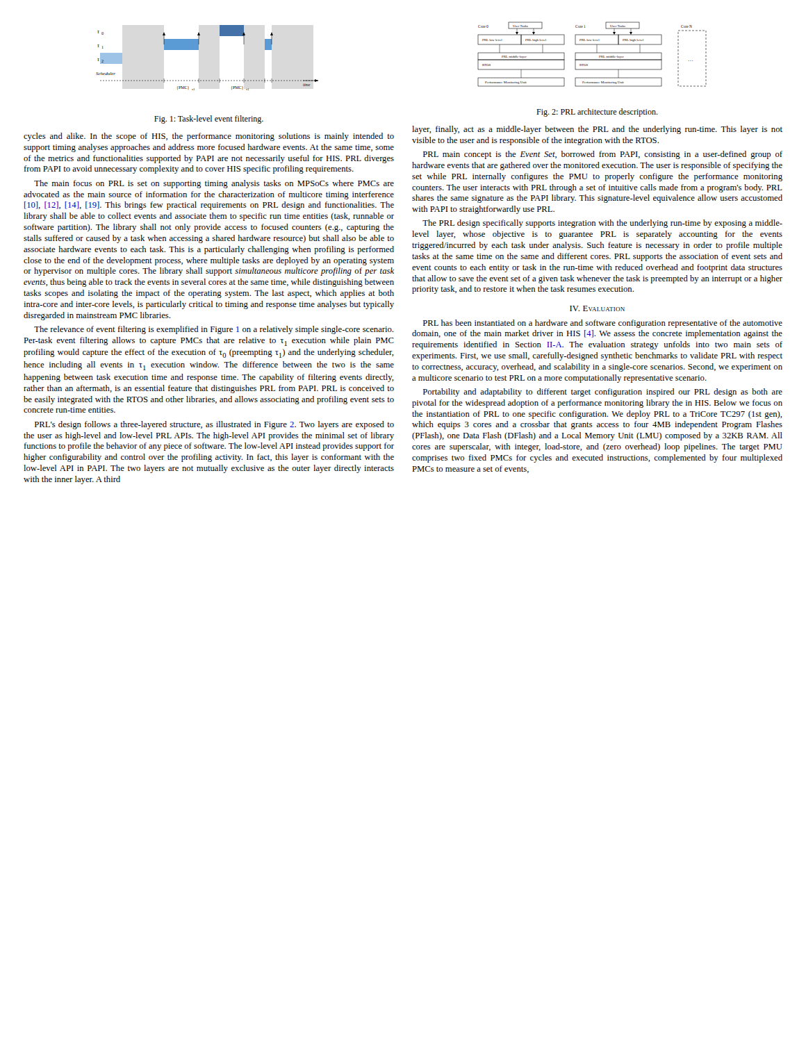τ 0 τ 1 τ 2 Scheduler time {PMC} τ1 {PMC} τ1
Fig. 1: Task-level event filtering.
cycles and alike. In the scope of HIS, the performance monitoring solutions is mainly intended to support timing analyses approaches and address more focused hardware events. At the same time, some of the metrics and functionalities supported by PAPI are not necessarily useful for HIS. PRL diverges from PAPI to avoid unnecessary complexity and to cover HIS specific profiling requirements.
The main focus on PRL is set on supporting timing analysis tasks on MPSoCs where PMCs are advocated as the main source of information for the characterization of multicore timing interference [10], [12], [14], [19]. This brings few practical requirements on PRL design and functionalities. The library shall be able to collect events and associate them to specific run time entities (task, runnable or software partition). The library shall not only provide access to focused counters (e.g., capturing the stalls suffered or caused by a task when accessing a shared hardware resource) but shall also be able to associate hardware events to each task. This is a particularly challenging when profiling is performed close to the end of the development process, where multiple tasks are deployed by an operating system or hypervisor on multiple cores. The library shall support simultaneous multicore profiling of per task events, thus being able to track the events in several cores at the same time, while distinguishing between tasks scopes and isolating the impact of the operating system. The last aspect, which applies at both intra-core and inter-core levels, is particularly critical to timing and response time analyses but typically disregarded in mainstream PMC libraries.
The relevance of event filtering is exemplified in Figure 1 on a relatively simple single-core scenario. Per-task event filtering allows to capture PMCs that are relative to τ1 execution while plain PMC profiling would capture the effect of the execution of τ0 (preempting τ1) and the underlying scheduler, hence including all events in τ1 execution window. The difference between the two is the same happening between task execution time and response time. The capability of filtering events directly, rather than an aftermath, is an essential feature that distinguishes PRL from PAPI. PRL is conceived to be easily integrated with the RTOS and other libraries, and allows associating and profiling event sets to concrete run-time entities.
PRL's design follows a three-layered structure, as illustrated in Figure 2. Two layers are exposed to the user as high-level and low-level PRL APIs. The high-level API provides the minimal set of library functions to profile the behavior of any piece of software. The low-level API instead provides support for higher configurability and control over the profiling activity. In fact, this layer is conformant with the low-level API in PAPI. The two layers are not mutually exclusive as the outer layer directly interacts with the inner layer. A third
Core 0 User Tasks PRL low level PRL high level PRL middle-layer RTOS Performance Monitoring Unit Core 1 User Tasks PRL low level PRL high level PRL middle-layer RTOS Performance Monitoring Unit Core N …
Fig. 2: PRL architecture description.
layer, finally, act as a middle-layer between the PRL and the underlying run-time. This layer is not visible to the user and is responsible of the integration with the RTOS.
PRL main concept is the Event Set, borrowed from PAPI, consisting in a user-defined group of hardware events that are gathered over the monitored execution. The user is responsible of specifying the set while PRL internally configures the PMU to properly configure the performance monitoring counters. The user interacts with PRL through a set of intuitive calls made from a program's body. PRL shares the same signature as the PAPI library. This signature-level equivalence allow users accustomed with PAPI to straightforwardly use PRL.
The PRL design specifically supports integration with the underlying run-time by exposing a middle-level layer, whose objective is to guarantee PRL is separately accounting for the events triggered/incurred by each task under analysis. Such feature is necessary in order to profile multiple tasks at the same time on the same and different cores. PRL supports the association of event sets and event counts to each entity or task in the run-time with reduced overhead and footprint data structures that allow to save the event set of a given task whenever the task is preempted by an interrupt or a higher priority task, and to restore it when the task resumes execution.
IV. Evaluation
PRL has been instantiated on a hardware and software configuration representative of the automotive domain, one of the main market driver in HIS [4]. We assess the concrete implementation against the requirements identified in Section II-A. The evaluation strategy unfolds into two main sets of experiments. First, we use small, carefully-designed synthetic benchmarks to validate PRL with respect to correctness, accuracy, overhead, and scalability in a single-core scenarios. Second, we experiment on a multicore scenario to test PRL on a more computationally representative scenario.
Portability and adaptability to different target configuration inspired our PRL design as both are pivotal for the widespread adoption of a performance monitoring library the in HIS. Below we focus on the instantiation of PRL to one specific configuration. We deploy PRL to a TriCore TC297 (1st gen), which equips 3 cores and a crossbar that grants access to four 4MB independent Program Flashes (PFlash), one Data Flash (DFlash) and a Local Memory Unit (LMU) composed by a 32KB RAM. All cores are superscalar, with integer, load-store, and (zero overhead) loop pipelines. The target PMU comprises two fixed PMCs for cycles and executed instructions, complemented by four multiplexed PMCs to measure a set of events,